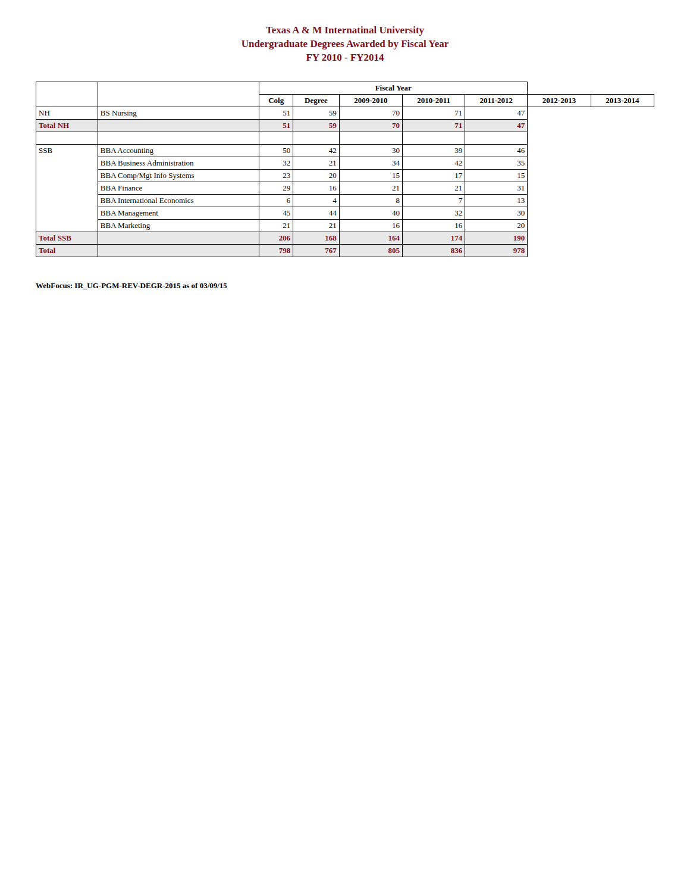Texas A & M Internatinal University
Undergraduate Degrees Awarded by Fiscal Year
FY 2010 - FY2014
| | | Fiscal Year |
| --- | --- | --- |
| Colg | Degree | 2009-2010 | 2010-2011 | 2011-2012 | 2012-2013 | 2013-2014 |
| NH | BS Nursing | 51 | 59 | 70 | 71 | 47 |
| Total NH | | 51 | 59 | 70 | 71 | 47 |
| SSB | BBA Accounting | 50 | 42 | 30 | 39 | 46 |
| BBA Business Administration | 32 | 21 | 34 | 42 | 35 |
| BBA Comp/Mgt Info Systems | 23 | 20 | 15 | 17 | 15 |
| BBA Finance | 29 | 16 | 21 | 21 | 31 |
| BBA International Economics | 6 | 4 | 8 | 7 | 13 |
| BBA Management | 45 | 44 | 40 | 32 | 30 |
| BBA Marketing | 21 | 21 | 16 | 16 | 20 |
| Total SSB | | 206 | 168 | 164 | 174 | 190 |
| Total | | 798 | 767 | 805 | 836 | 978 |
WebFocus: IR_UG-PGM-REV-DEGR-2015 as of 03/09/15